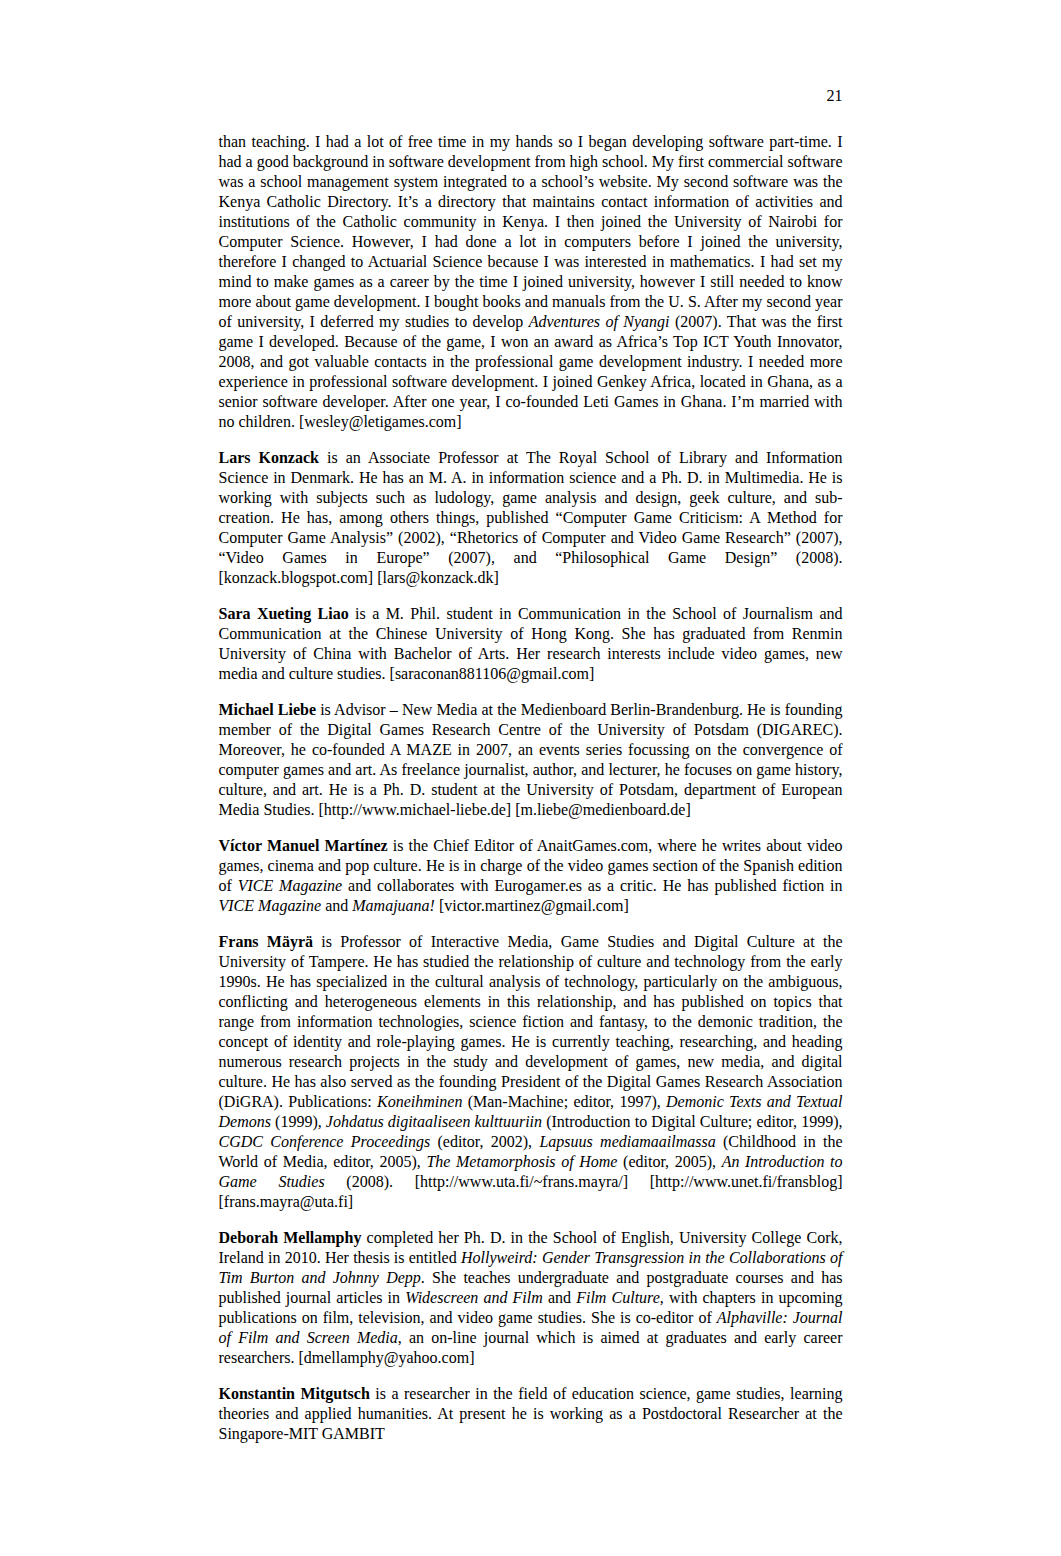21
than teaching. I had a lot of free time in my hands so I began developing software part-time. I had a good background in software development from high school. My first commercial software was a school management system integrated to a school’s website. My second software was the Kenya Catholic Directory. It’s a directory that maintains contact information of activities and institutions of the Catholic community in Kenya. I then joined the University of Nairobi for Computer Science. However, I had done a lot in computers before I joined the university, therefore I changed to Actuarial Science because I was interested in mathematics. I had set my mind to make games as a career by the time I joined university, however I still needed to know more about game development. I bought books and manuals from the U. S. After my second year of university, I deferred my studies to develop Adventures of Nyangi (2007). That was the first game I developed. Because of the game, I won an award as Africa’s Top ICT Youth Innovator, 2008, and got valuable contacts in the professional game development industry. I needed more experience in professional software development. I joined Genkey Africa, located in Ghana, as a senior software developer. After one year, I co-founded Leti Games in Ghana. I’m married with no children. [wesley@letigames.com]
Lars Konzack is an Associate Professor at The Royal School of Library and Information Science in Denmark. He has an M. A. in information science and a Ph. D. in Multimedia. He is working with subjects such as ludology, game analysis and design, geek culture, and sub-creation. He has, among others things, published “Computer Game Criticism: A Method for Computer Game Analysis” (2002), “Rhetorics of Computer and Video Game Research” (2007), “Video Games in Europe” (2007), and “Philosophical Game Design” (2008). [konzack.blogspot.com] [lars@konzack.dk]
Sara Xueting Liao is a M. Phil. student in Communication in the School of Journalism and Communication at the Chinese University of Hong Kong. She has graduated from Renmin University of China with Bachelor of Arts. Her research interests include video games, new media and culture studies. [saraconan881106@gmail.com]
Michael Liebe is Advisor – New Media at the Medienboard Berlin-Brandenburg. He is founding member of the Digital Games Research Centre of the University of Potsdam (DIGAREC). Moreover, he co-founded A MAZE in 2007, an events series focussing on the convergence of computer games and art. As freelance journalist, author, and lecturer, he focuses on game history, culture, and art. He is a Ph. D. student at the University of Potsdam, department of European Media Studies. [http://www.michael-liebe.de] [m.liebe@medienboard.de]
Víctor Manuel Martínez is the Chief Editor of AnaitGames.com, where he writes about video games, cinema and pop culture. He is in charge of the video games section of the Spanish edition of VICE Magazine and collaborates with Eurogamer.es as a critic. He has published fiction in VICE Magazine and Mamajuana! [victor.martinez@gmail.com]
Frans Mäyrä is Professor of Interactive Media, Game Studies and Digital Culture at the University of Tampere. He has studied the relationship of culture and technology from the early 1990s. He has specialized in the cultural analysis of technology, particularly on the ambiguous, conflicting and heterogeneous elements in this relationship, and has published on topics that range from information technologies, science fiction and fantasy, to the demonic tradition, the concept of identity and role-playing games. He is currently teaching, researching, and heading numerous research projects in the study and development of games, new media, and digital culture. He has also served as the founding President of the Digital Games Research Association (DiGRA). Publications: Koneihminen (Man-Machine; editor, 1997), Demonic Texts and Textual Demons (1999), Johdatus digitaaliseen kulttuuriin (Introduction to Digital Culture; editor, 1999), CGDC Conference Proceedings (editor, 2002), Lapsuus mediamaailmassa (Childhood in the World of Media, editor, 2005), The Metamorphosis of Home (editor, 2005), An Introduction to Game Studies (2008). [http://www.uta.fi/~frans.mayra/] [http://www.unet.fi/fransblog] [frans.mayra@uta.fi]
Deborah Mellamphy completed her Ph. D. in the School of English, University College Cork, Ireland in 2010. Her thesis is entitled Hollyweird: Gender Transgression in the Collaborations of Tim Burton and Johnny Depp. She teaches undergraduate and postgraduate courses and has published journal articles in Widescreen and Film and Film Culture, with chapters in upcoming publications on film, television, and video game studies. She is co-editor of Alphaville: Journal of Film and Screen Media, an on-line journal which is aimed at graduates and early career researchers. [dmellamphy@yahoo.com]
Konstantin Mitgutsch is a researcher in the field of education science, game studies, learning theories and applied humanities. At present he is working as a Postdoctoral Researcher at the Singapore-MIT GAMBIT